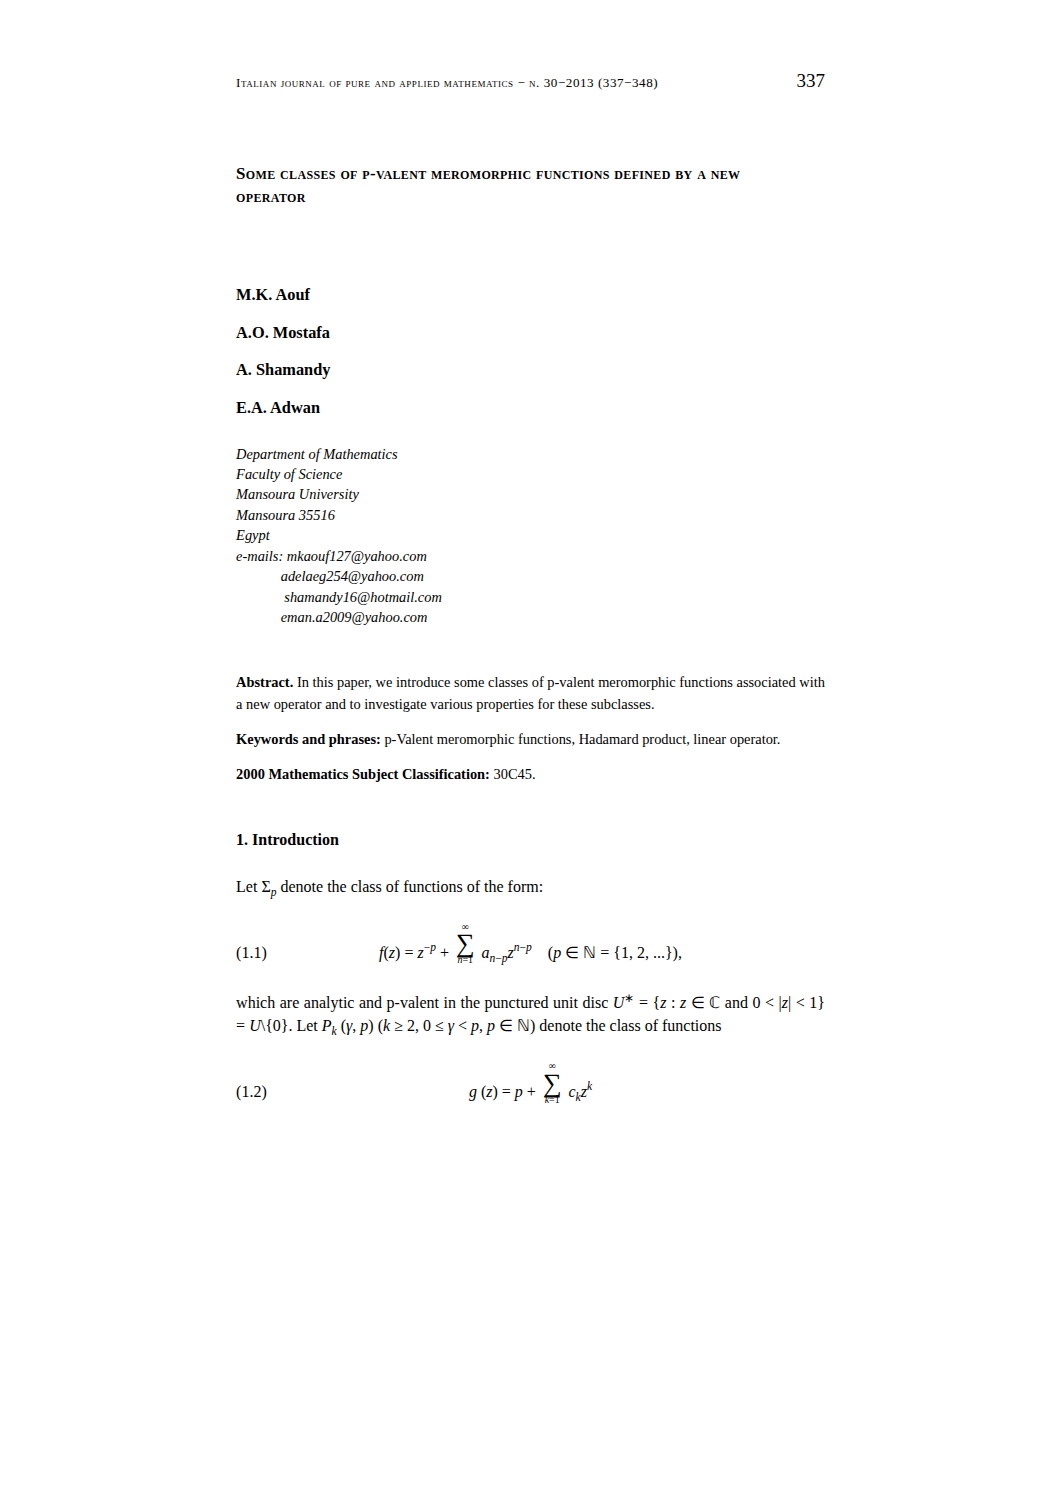Italian journal of pure and applied mathematics − n. 30−2013 (337−348) 337
Some classes of p-valent meromorphic functions defined by a new operator
M.K. Aouf
A.O. Mostafa
A. Shamandy
E.A. Adwan
Department of Mathematics
Faculty of Science
Mansoura University
Mansoura 35516
Egypt
e-mails: mkaouf127@yahoo.com
adelaeg254@yahoo.com
shamandy16@hotmail.com
eman.a2009@yahoo.com
Abstract. In this paper, we introduce some classes of p-valent meromorphic functions associated with a new operator and to investigate various properties for these subclasses.
Keywords and phrases: p-Valent meromorphic functions, Hadamard product, linear operator.
2000 Mathematics Subject Classification: 30C45.
1. Introduction
Let Σp denote the class of functions of the form:
(1.1) f(z) = z−p + ∞ ∑ n=1 an−pzn−p (p ∈ ℕ = {1, 2, ...}),
which are analytic and p-valent in the punctured unit disc U∗ = {z : z ∈ ℂ and 0 < |z| < 1} = U\{0}. Let Pk (γ, p) (k ≥ 2, 0 ≤ γ < p, p ∈ ℕ) denote the class of functions
(1.2) g (z) = p + ∞ ∑ k=1 ckzk